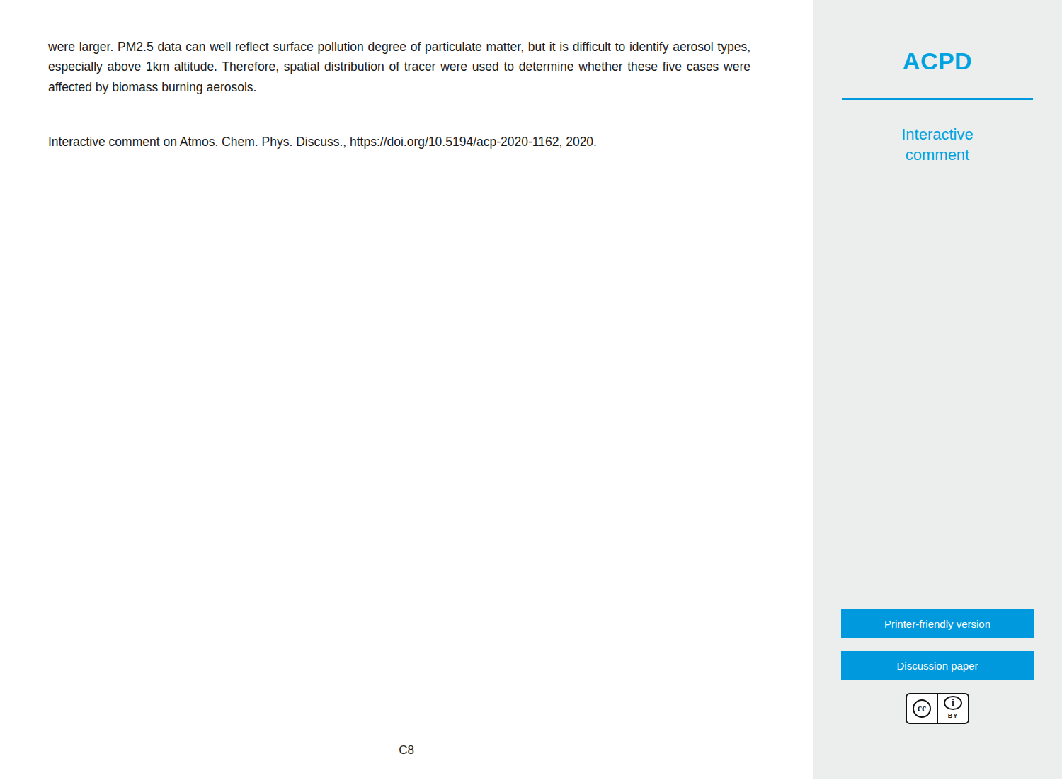ACPD
Interactive
comment
Printer-friendly version Discussion paper
cc
i
BY
were larger. PM2.5 data can well reflect surface pollution degree of particulate matter, but it is difficult to identify aerosol types, especially above 1km altitude. Therefore, spatial distribution of tracer were used to determine whether these five cases were affected by biomass burning aerosols.
Interactive comment on Atmos. Chem. Phys. Discuss., https://doi.org/10.5194/acp-2020-1162, 2020.
C8